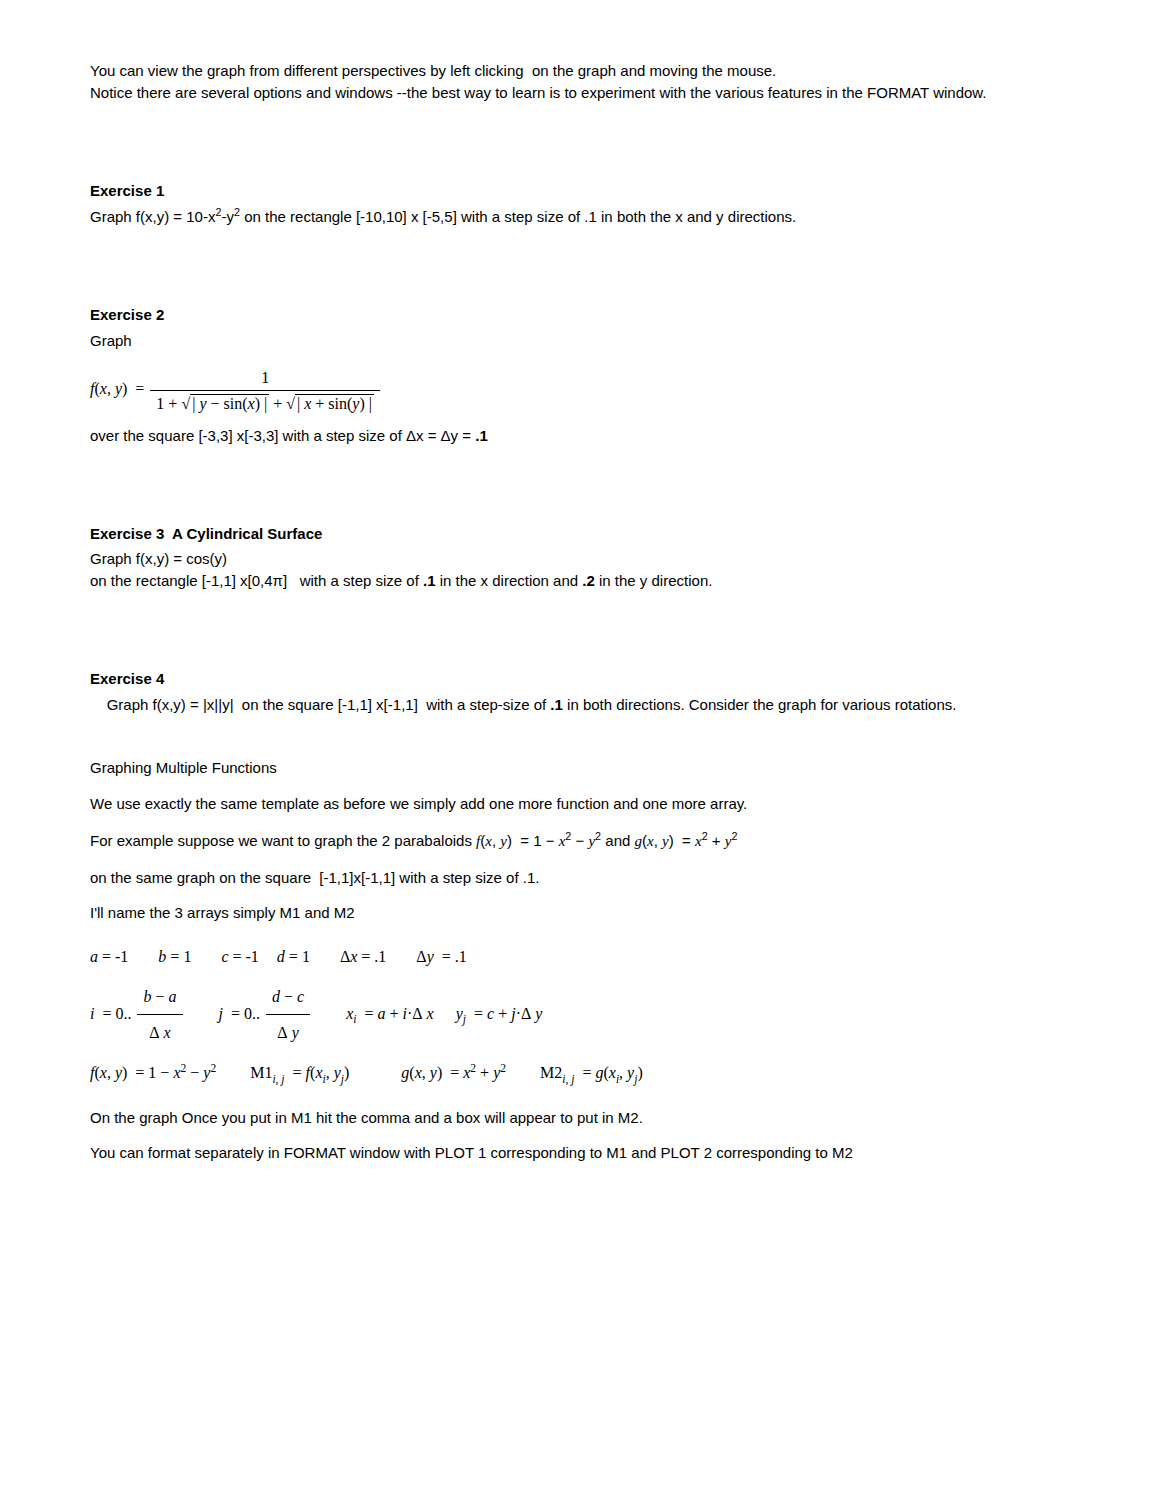You can view the graph from different perspectives by left clicking on the graph and moving the mouse.
Notice there are several options and windows --the best way to learn is to experiment with the various features in the FORMAT window.
Exercise 1
Graph f(x,y) = 10-x2-y2 on the rectangle [-10,10] x [-5,5] with a step size of .1 in both the x and y directions.
Exercise 2
Graph
f(x, y) = 1 1 + √| y − sin(x) | + √| x + sin(y) |
over the square [-3,3] x[-3,3] with a step size of Δx = Δy = .1
Exercise 3 A Cylindrical Surface
Graph f(x,y) = cos(y)
on the rectangle [-1,1] x[0,4π] with a step size of .1 in the x direction and .2 in the y direction.
Exercise 4
Graph f(x,y) = |x||y| on the square [-1,1] x[-1,1] with a step-size of .1 in both directions. Consider the graph for various rotations.
Graphing Multiple Functions
We use exactly the same template as before we simply add one more function and one more array.
For example suppose we want to graph the 2 parabaloids f(x, y) = 1 − x2 − y2 and g(x, y) = x2 + y2
on the same graph on the square [-1,1]x[-1,1] with a step size of .1.
I'll name the 3 arrays simply M1 and M2
a = -1 b = 1 c = -1 d = 1 Δx = .1 Δy = .1
i = 0.. b − a Δ x j = 0.. d − c Δ y xi = a + i·Δ x yj = c + j·Δ y
f(x, y) = 1 − x2 − y2 M1i, j = f(xi, yj) g(x, y) = x2 + y2 M2i, j = g(xi, yj)
On the graph Once you put in M1 hit the comma and a box will appear to put in M2.
You can format separately in FORMAT window with PLOT 1 corresponding to M1 and PLOT 2 corresponding to M2